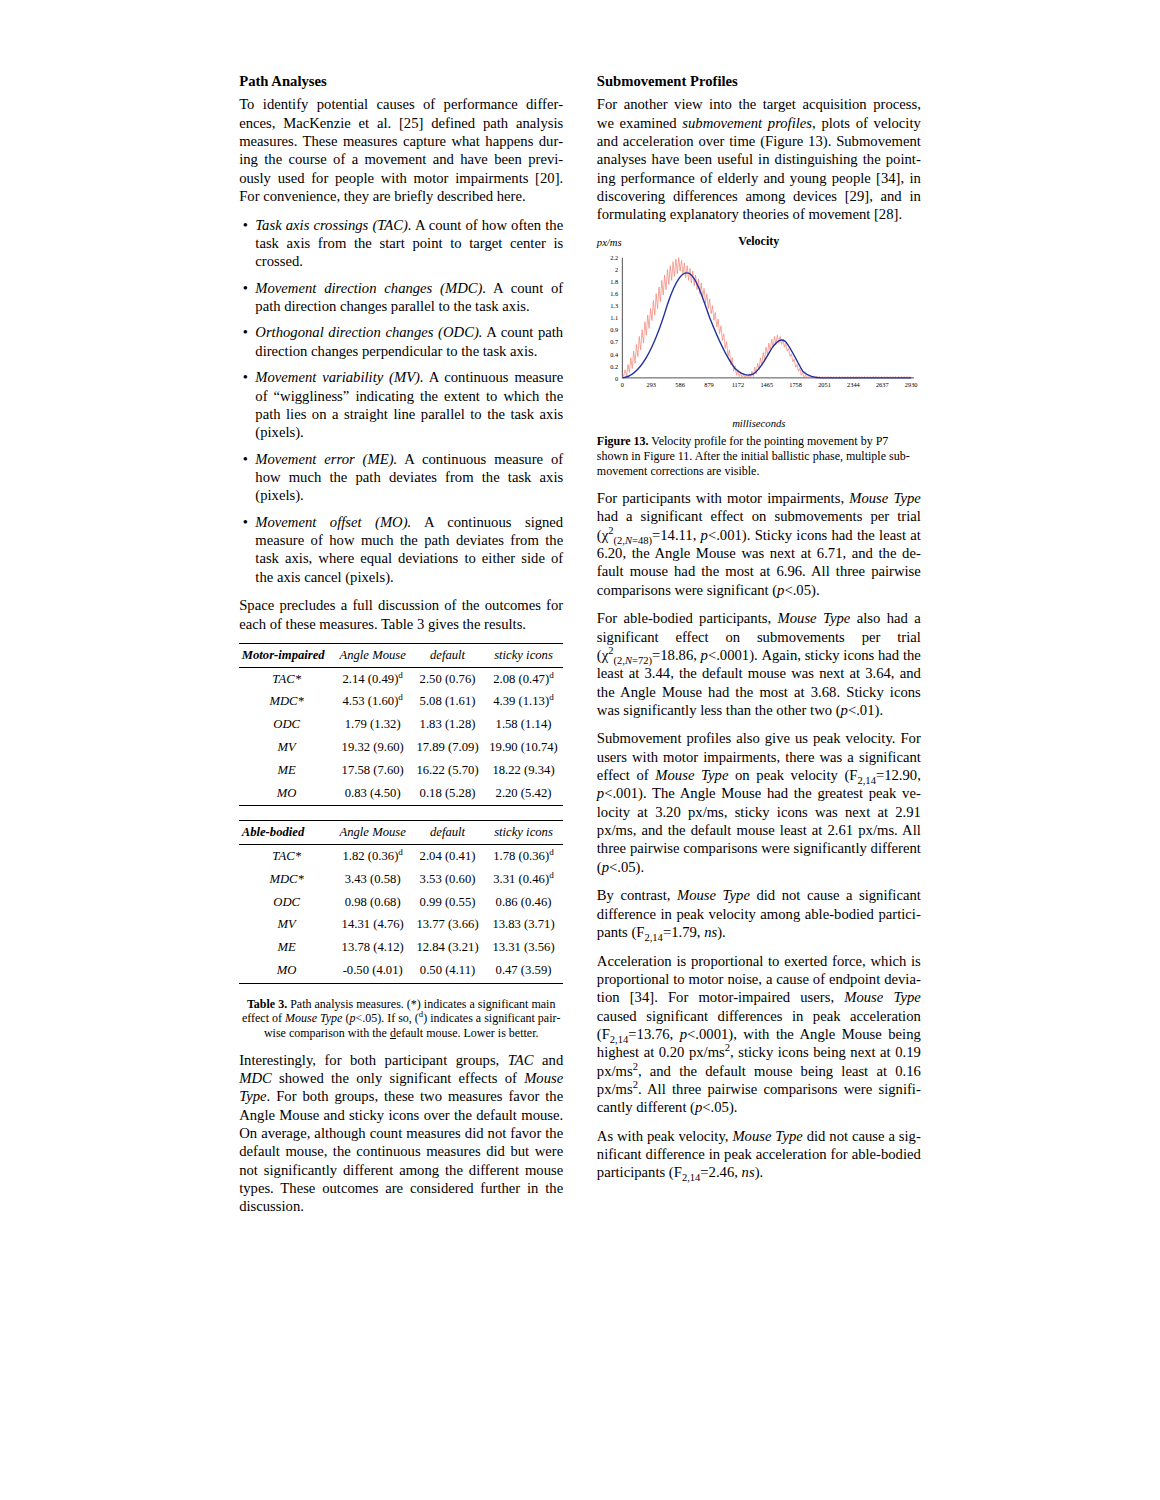Path Analyses
To identify potential causes of performance differences, MacKenzie et al. [25] defined path analysis measures. These measures capture what happens during the course of a movement and have been previously used for people with motor impairments [20]. For convenience, they are briefly described here.
Task axis crossings (TAC). A count of how often the task axis from the start point to target center is crossed.
Movement direction changes (MDC). A count of path direction changes parallel to the task axis.
Orthogonal direction changes (ODC). A count path direction changes perpendicular to the task axis.
Movement variability (MV). A continuous measure of “wiggliness” indicating the extent to which the path lies on a straight line parallel to the task axis (pixels).
Movement error (ME). A continuous measure of how much the path deviates from the task axis (pixels).
Movement offset (MO). A continuous signed measure of how much the path deviates from the task axis, where equal deviations to either side of the axis cancel (pixels).
Space precludes a full discussion of the outcomes for each of these measures. Table 3 gives the results.
| Motor-impaired | Angle Mouse | default | sticky icons |
| --- | --- | --- | --- |
| TAC* | 2.14 (0.49) d | 2.50 (0.76) | 2.08 (0.47) d |
| MDC* | 4.53 (1.60) d | 5.08 (1.61) | 4.39 (1.13) d |
| ODC | 1.79 (1.32) | 1.83 (1.28) | 1.58 (1.14) |
| MV | 19.32 (9.60) | 17.89 (7.09) | 19.90 (10.74) |
| ME | 17.58 (7.60) | 16.22 (5.70) | 18.22 (9.34) |
| MO | 0.83 (4.50) | 0.18 (5.28) | 2.20 (5.42) |
| Able-bodied | Angle Mouse | default | sticky icons |
| TAC* | 1.82 (0.36) d | 2.04 (0.41) | 1.78 (0.36) d |
| MDC* | 3.43 (0.58) | 3.53 (0.60) | 3.31 (0.46) d |
| ODC | 0.98 (0.68) | 0.99 (0.55) | 0.86 (0.46) |
| MV | 14.31 (4.76) | 13.77 (3.66) | 13.83 (3.71) |
| ME | 13.78 (4.12) | 12.84 (3.21) | 13.31 (3.56) |
| MO | -0.50 (4.01) | 0.50 (4.11) | 0.47 (3.59) |
Table 3. Path analysis measures. (*) indicates a significant main effect of Mouse Type (p<.05). If so, (d) indicates a significant pairwise comparison with the default mouse. Lower is better.
Interestingly, for both participant groups, TAC and MDC showed the only significant effects of Mouse Type. For both groups, these two measures favor the Angle Mouse and sticky icons over the default mouse. On average, although count measures did not favor the default mouse, the continuous measures did but were not significantly different among the different mouse types. These outcomes are considered further in the discussion.
Submovement Profiles
For another view into the target acquisition process, we examined submovement profiles, plots of velocity and acceleration over time (Figure 13). Submovement analyses have been useful in distinguishing the pointing performance of elderly and young people [34], in discovering differences among devices [29], and in formulating explanatory theories of movement [28].
px/ms
Velocity
2.2 2 1.8 1.6 1.3 1.1 0.9 0.7 0.4 0.2 0 0 293 586 879 1172 1465 1758 2051 2344 2637 2930
milliseconds
Figure 13. Velocity profile for the pointing movement by P7 shown in Figure 11. After the initial ballistic phase, multiple submovement corrections are visible.
For participants with motor impairments, Mouse Type had a significant effect on submovements per trial (χ2(2,N=48)=14.11, p<.001). Sticky icons had the least at 6.20, the Angle Mouse was next at 6.71, and the default mouse had the most at 6.96. All three pairwise comparisons were significant (p<.05).
For able-bodied participants, Mouse Type also had a significant effect on submovements per trial (χ2(2,N=72)=18.86, p<.0001). Again, sticky icons had the least at 3.44, the default mouse was next at 3.64, and the Angle Mouse had the most at 3.68. Sticky icons was significantly less than the other two (p<.01).
Submovement profiles also give us peak velocity. For users with motor impairments, there was a significant effect of Mouse Type on peak velocity (F2,14=12.90, p<.001). The Angle Mouse had the greatest peak velocity at 3.20 px/ms, sticky icons was next at 2.91 px/ms, and the default mouse least at 2.61 px/ms. All three pairwise comparisons were significantly different (p<.05).
By contrast, Mouse Type did not cause a significant difference in peak velocity among able-bodied participants (F2,14=1.79, ns).
Acceleration is proportional to exerted force, which is proportional to motor noise, a cause of endpoint deviation [34]. For motor-impaired users, Mouse Type caused significant differences in peak acceleration (F2,14=13.76, p<.0001), with the Angle Mouse being highest at 0.20 px/ms2, sticky icons being next at 0.19 px/ms2, and the default mouse being least at 0.16 px/ms2. All three pairwise comparisons were significantly different (p<.05).
As with peak velocity, Mouse Type did not cause a significant difference in peak acceleration for able-bodied participants (F2,14=2.46, ns).